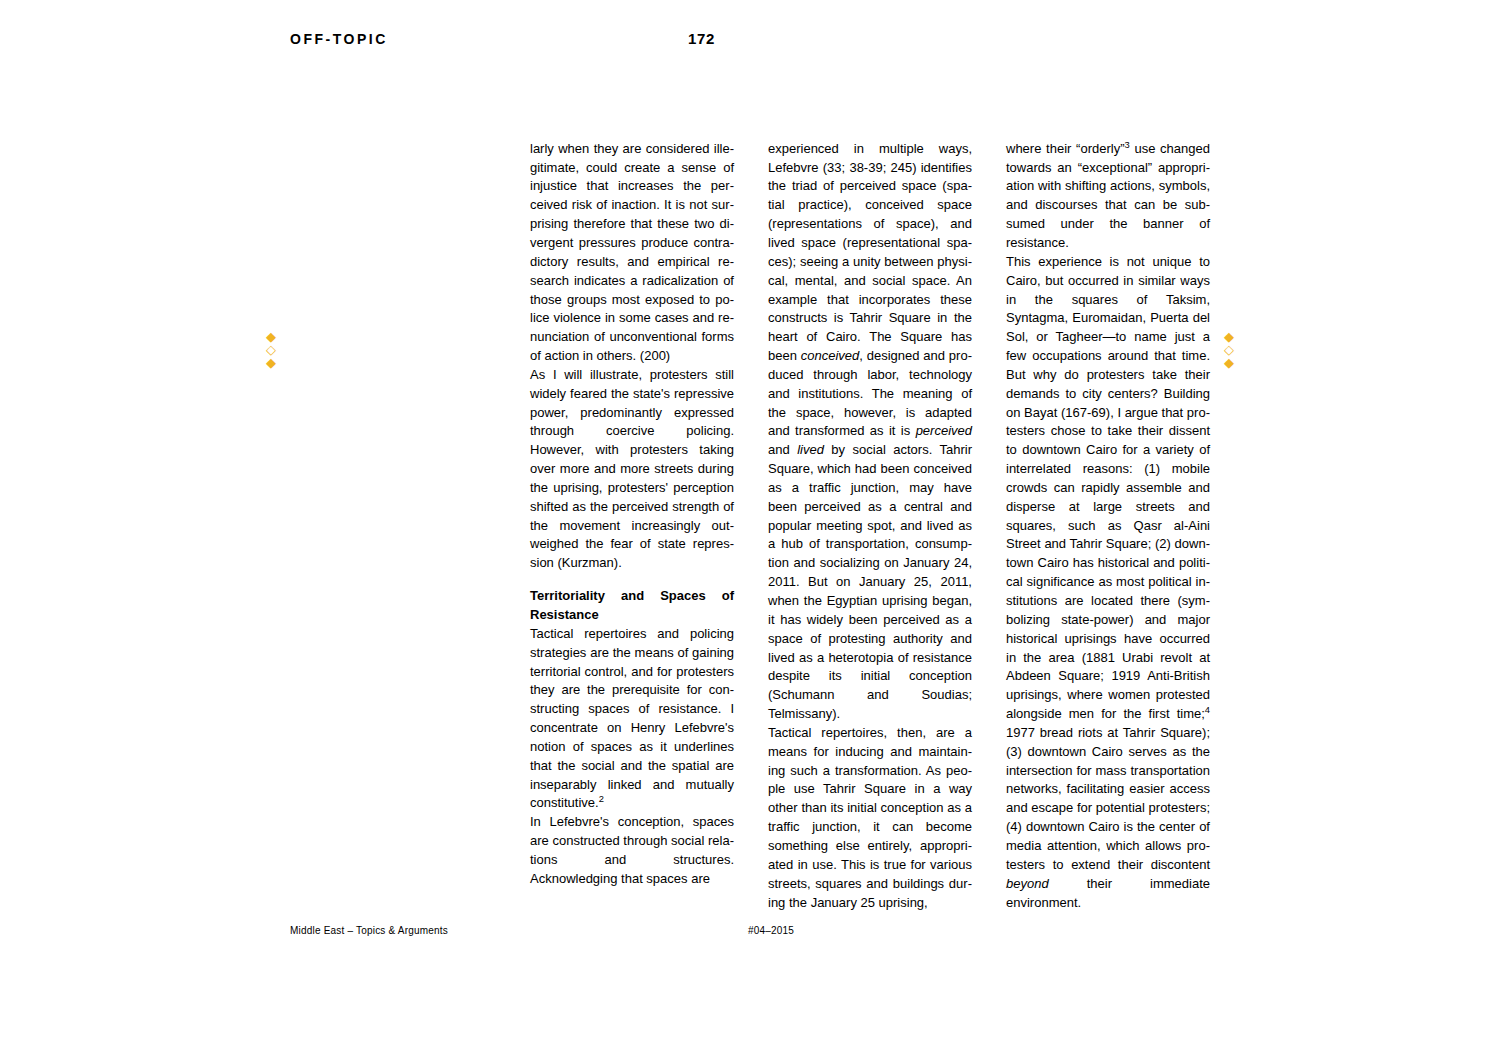Off-Topic
172
◆◇◆
◆◇◆
larly when they are considered illegitimate, could create a sense of injustice that increases the perceived risk of inaction. It is not surprising therefore that these two divergent pressures produce contradictory results, and empirical research indicates a radicalization of those groups most exposed to police violence in some cases and renunciation of unconventional forms of action in others. (200)
As I will illustrate, protesters still widely feared the state's repressive power, predominantly expressed through coercive policing. However, with protesters taking over more and more streets during the uprising, protesters' perception shifted as the perceived strength of the movement increasingly outweighed the fear of state repression (Kurzman).
Territoriality and Spaces of Resistance
Tactical repertoires and policing strategies are the means of gaining territorial control, and for protesters they are the prerequisite for constructing spaces of resistance. I concentrate on Henry Lefebvre's notion of spaces as it underlines that the social and the spatial are inseparably linked and mutually constitutive.2
In Lefebvre's conception, spaces are constructed through social relations and structures. Acknowledging that spaces are
experienced in multiple ways, Lefebvre (33; 38-39; 245) identifies the triad of perceived space (spatial practice), conceived space (representations of space), and lived space (representational spaces); seeing a unity between physical, mental, and social space. An example that incorporates these constructs is Tahrir Square in the heart of Cairo. The Square has been conceived, designed and produced through labor, technology and institutions. The meaning of the space, however, is adapted and transformed as it is perceived and lived by social actors. Tahrir Square, which had been conceived as a traffic junction, may have been perceived as a central and popular meeting spot, and lived as a hub of transportation, consumption and socializing on January 24, 2011. But on January 25, 2011, when the Egyptian uprising began, it has widely been perceived as a space of protesting authority and lived as a heterotopia of resistance despite its initial conception (Schumann and Soudias; Telmissany).
Tactical repertoires, then, are a means for inducing and maintaining such a transformation. As people use Tahrir Square in a way other than its initial conception as a traffic junction, it can become something else entirely, appropriated in use. This is true for various streets, squares and buildings during the January 25 uprising,
where their “orderly”3 use changed towards an “exceptional” appropriation with shifting actions, symbols, and discourses that can be subsumed under the banner of resistance.
This experience is not unique to Cairo, but occurred in similar ways in the squares of Taksim, Syntagma, Euromaidan, Puerta del Sol, or Tagheer—to name just a few occupations around that time. But why do protesters take their demands to city centers? Building on Bayat (167-69), I argue that protesters chose to take their dissent to downtown Cairo for a variety of interrelated reasons: (1) mobile crowds can rapidly assemble and disperse at large streets and squares, such as Qasr al-Aini Street and Tahrir Square; (2) downtown Cairo has historical and political significance as most political institutions are located there (symbolizing state-power) and major historical uprisings have occurred in the area (1881 Urabi revolt at Abdeen Square; 1919 Anti-British uprisings, where women protested alongside men for the first time;4 1977 bread riots at Tahrir Square); (3) downtown Cairo serves as the intersection for mass transportation networks, facilitating easier access and escape for potential protesters; (4) downtown Cairo is the center of media attention, which allows protesters to extend their discontent beyond their immediate environment.
Middle East – Topics & Arguments
#04–2015